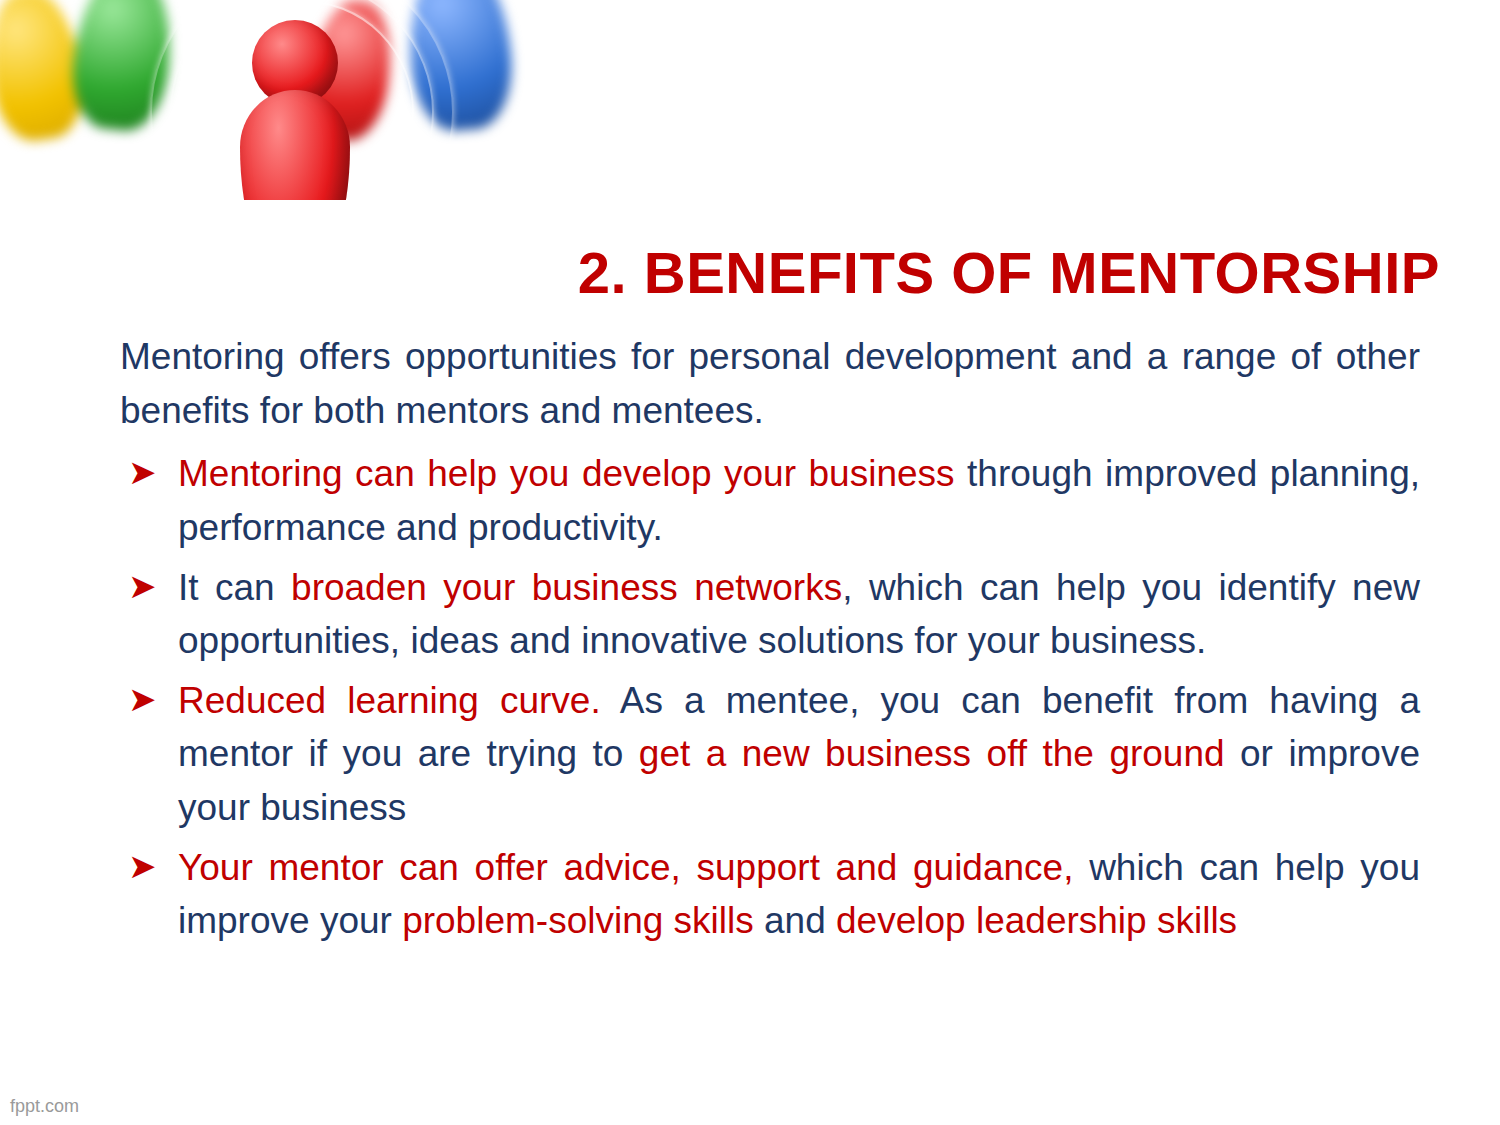2. BENEFITS OF MENTORSHIP
Mentoring offers opportunities for personal development and a range of other benefits for both mentors and mentees.
Mentoring can help you develop your business through improved planning, performance and productivity.
It can broaden your business networks, which can help you identify new opportunities, ideas and innovative solutions for your business.
Reduced learning curve. As a mentee, you can benefit from having a mentor if you are trying to get a new business off the ground or improve your business
Your mentor can offer advice, support and guidance, which can help you improve your problem-solving skills and develop leadership skills
fppt.com